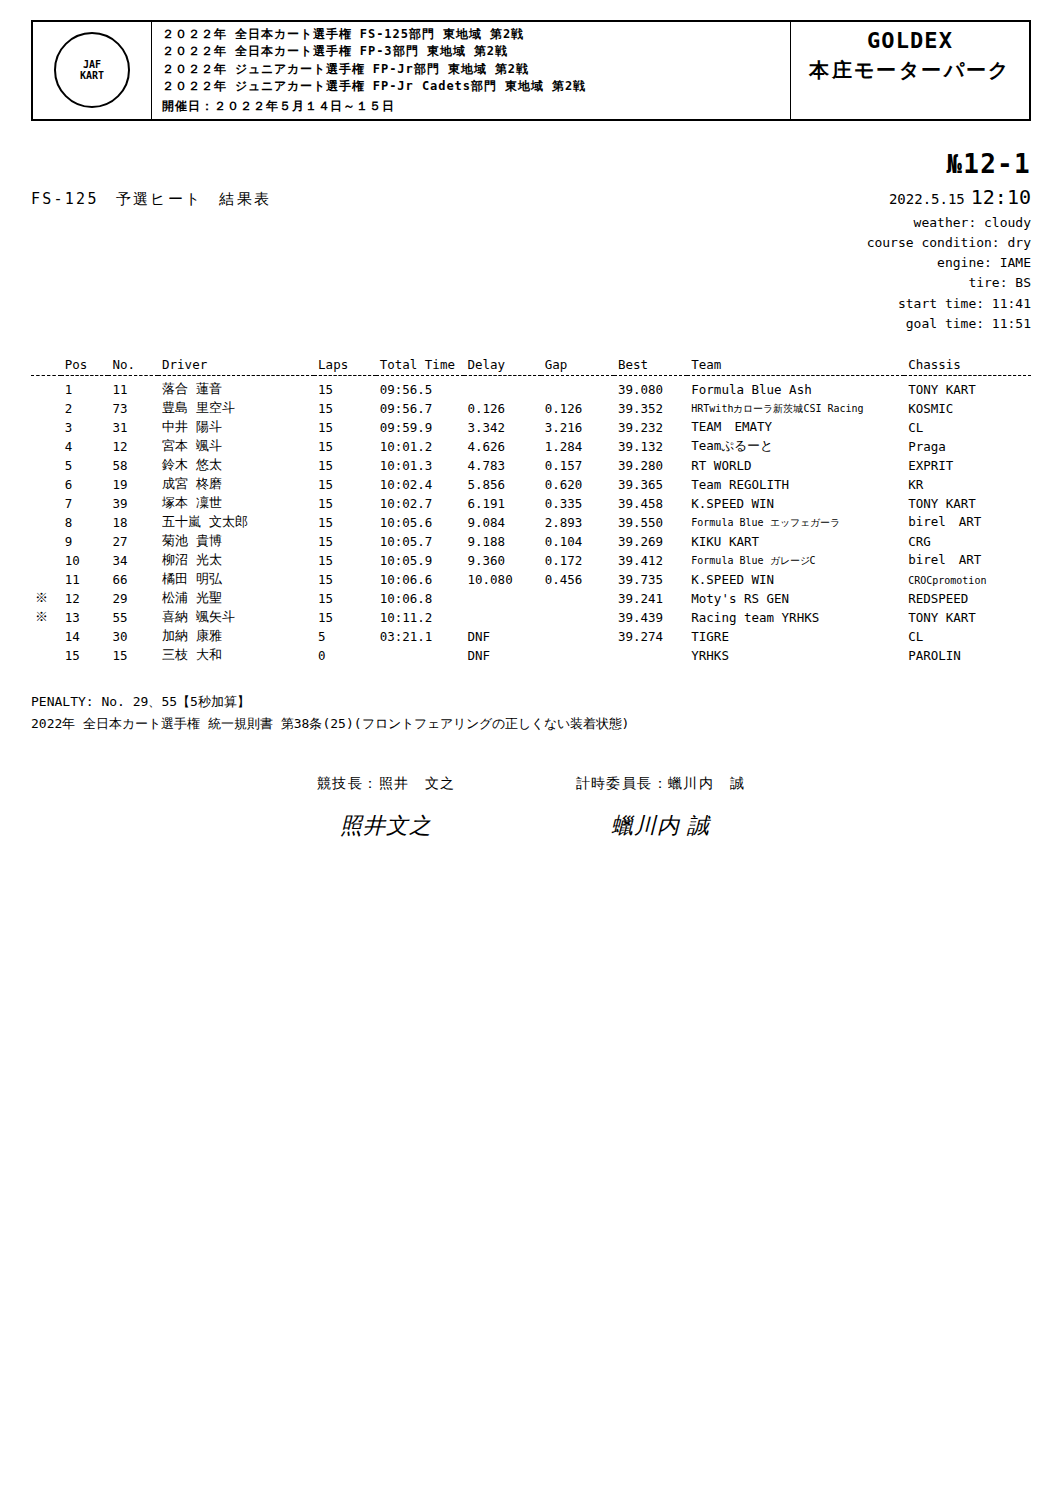JAF
KART
２０２２年 全日本カート選手権 FS-125部門 東地域 第2戦
２０２２年 全日本カート選手権 FP-3部門 東地域 第2戦
２０２２年 ジュニアカート選手権 FP-Jr部門 東地域 第2戦
２０２２年 ジュニアカート選手権 FP-Jr Cadets部門 東地域 第2戦
開催日：２０２２年５月１４日～１５日
GOLDEX
本庄モーターパーク
№12-1
FS-125　予選ヒート　結果表
2022.5.1512:10
weather: cloudy
course condition: dry
engine: IAME
tire: BS
start time: 11:41
goal time: 11:51
| | Pos | No. | Driver | Laps | Total Time | Delay | Gap | Best | Team | Chassis |
| --- | --- | --- | --- | --- | --- | --- | --- | --- | --- | --- |
| | 1 | 11 | 落合 蓮音 | 15 | 09:56.5 | | | 39.080 | Formula Blue Ash | TONY KART |
| | 2 | 73 | 豊島 里空斗 | 15 | 09:56.7 | 0.126 | 0.126 | 39.352 | HRTwithカローラ新茨城CSI Racing | KOSMIC |
| | 3 | 31 | 中井 陽斗 | 15 | 09:59.9 | 3.342 | 3.216 | 39.232 | TEAM EMATY | CL |
| | 4 | 12 | 宮本 颯斗 | 15 | 10:01.2 | 4.626 | 1.284 | 39.132 | Teamぷるーと | Praga |
| | 5 | 58 | 鈴木 悠太 | 15 | 10:01.3 | 4.783 | 0.157 | 39.280 | RT WORLD | EXPRIT |
| | 6 | 19 | 成宮 柊磨 | 15 | 10:02.4 | 5.856 | 0.620 | 39.365 | Team REGOLITH | KR |
| | 7 | 39 | 塚本 凜世 | 15 | 10:02.7 | 6.191 | 0.335 | 39.458 | K.SPEED WIN | TONY KART |
| | 8 | 18 | 五十嵐 文太郎 | 15 | 10:05.6 | 9.084 | 2.893 | 39.550 | Formula Blue エッフェガーラ | birel ART |
| | 9 | 27 | 菊池 貴博 | 15 | 10:05.7 | 9.188 | 0.104 | 39.269 | KIKU KART | CRG |
| | 10 | 34 | 柳沼 光太 | 15 | 10:05.9 | 9.360 | 0.172 | 39.412 | Formula Blue ガレージC | birel ART |
| | 11 | 66 | 橘田 明弘 | 15 | 10:06.6 | 10.080 | 0.456 | 39.735 | K.SPEED WIN | CROCpromotion |
| ※ | 12 | 29 | 松浦 光聖 | 15 | 10:06.8 | | | 39.241 | Moty's RS GEN | REDSPEED |
| ※ | 13 | 55 | 喜納 颯矢斗 | 15 | 10:11.2 | | | 39.439 | Racing team YRHKS | TONY KART |
| | 14 | 30 | 加納 康雅 | 5 | 03:21.1 | DNF | | 39.274 | TIGRE | CL |
| | 15 | 15 | 三枝 大和 | 0 | | DNF | | | YRHKS | PAROLIN |
PENALTY: No. 29、55【5秒加算】
2022年 全日本カート選手権 統一規則書 第38条(25)(フロントフェアリングの正しくない装着状態)
競技長：照井　文之
照井文之
計時委員長：蠟川内　誠
蠟川内 誠